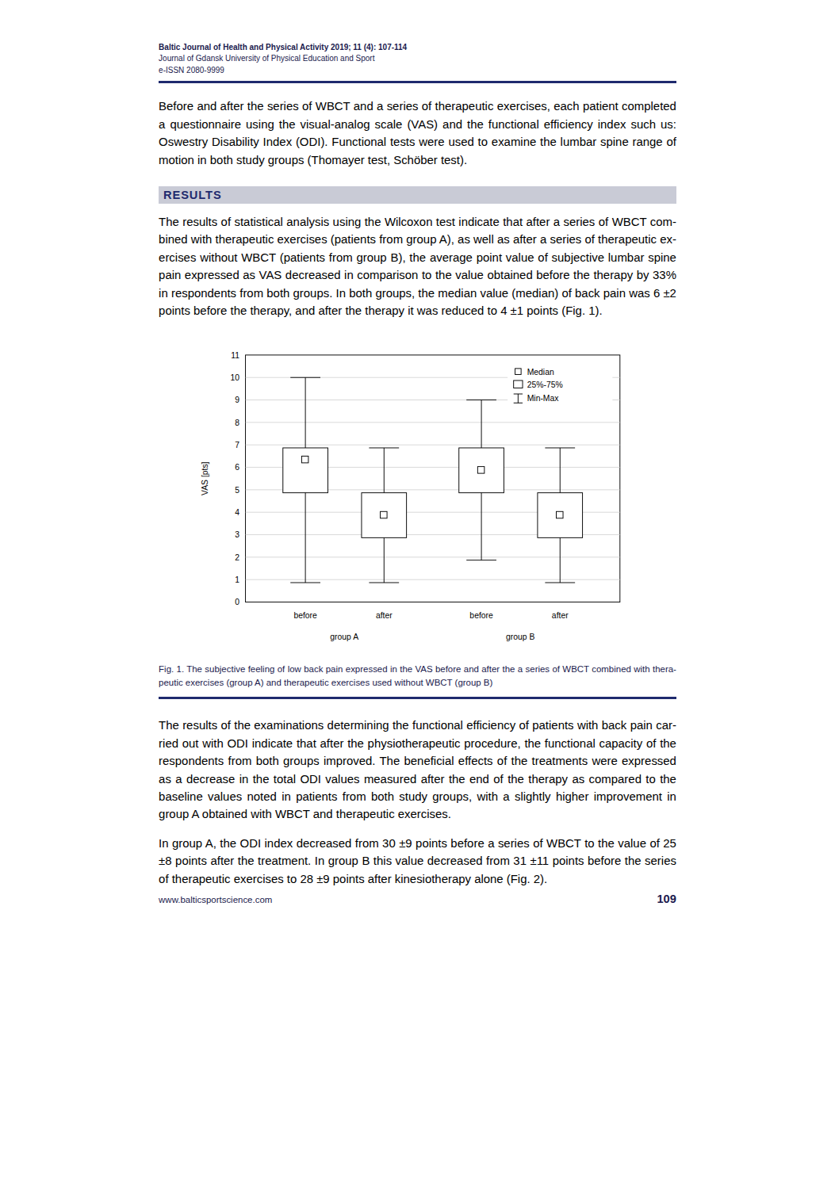Baltic Journal of Health and Physical Activity 2019; 11 (4): 107-114
Journal of Gdansk University of Physical Education and Sport
e-ISSN 2080-9999
Before and after the series of WBCT and a series of therapeutic exercises, each patient completed a questionnaire using the visual-analog scale (VAS) and the functional efficiency index such us: Oswestry Disability Index (ODI). Functional tests were used to examine the lumbar spine range of motion in both study groups (Thomayer test, Schöber test).
RESULTS
The results of statistical analysis using the Wilcoxon test indicate that after a series of WBCT combined with therapeutic exercises (patients from group A), as well as after a series of therapeutic exercises without WBCT (patients from group B), the average point value of subjective lumbar spine pain expressed as VAS decreased in comparison to the value obtained before the therapy by 33% in respondents from both groups. In both groups, the median value (median) of back pain was 6 ±2 points before the therapy, and after the therapy it was reduced to 4 ±1 points (Fig. 1).
11 10 9 8 7 6 5 4 3 2 1 0 VAS [pts] Median 25%-75% Min-Max before after before after group A group B
Fig. 1. The subjective feeling of low back pain expressed in the VAS before and after the a series of WBCT combined with therapeutic exercises (group A) and therapeutic exercises used without WBCT (group B)
The results of the examinations determining the functional efficiency of patients with back pain carried out with ODI indicate that after the physiotherapeutic procedure, the functional capacity of the respondents from both groups improved. The beneficial effects of the treatments were expressed as a decrease in the total ODI values measured after the end of the therapy as compared to the baseline values noted in patients from both study groups, with a slightly higher improvement in group A obtained with WBCT and therapeutic exercises.
In group A, the ODI index decreased from 30 ±9 points before a series of WBCT to the value of 25 ±8 points after the treatment. In group B this value decreased from 31 ±11 points before the series of therapeutic exercises to 28 ±9 points after kinesiotherapy alone (Fig. 2).
www.balticsportscience.com 109